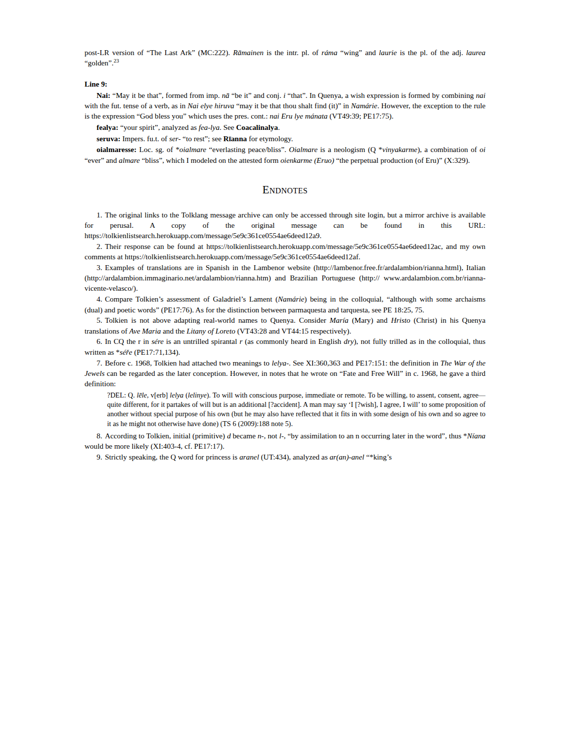post-LR version of “The Last Ark” (MC:222). Rāmainen is the intr. pl. of ráma “wing” and laurie is the pl. of the adj. laurea “golden”.23
Line 9:
Nai: “May it be that”, formed from imp. nā “be it” and conj. i “that”. In Quenya, a wish expression is formed by combining nai with the fut. tense of a verb, as in Nai elye hiruva “may it be that thou shalt find (it)” in Namárie. However, the exception to the rule is the expression “God bless you” which uses the pres. cont.: nai Eru lye mánata (VT49:39; PE17:75).
fealya: “your spirit”, analyzed as fea-lya. See Coacalinalya.
seruva: Impers. fu.t. of ser- “to rest”; see Rīanna for etymology.
oialmaresse: Loc. sg. of *oialmare “everlasting peace/bliss”. Oialmare is a neologism (Q *vinyakarme), a combination of oi “ever” and almare “bliss”, which I modeled on the attested form oienkarme (Eruo) “the perpetual production (of Eru)” (X:329).
Endnotes
The original links to the Tolklang message archive can only be accessed through site login, but a mirror archive is available for perusal. A copy of the original message can be found in this URL: https://tolkienlistsearch.herokuapp.com/message/5e9c361ce0554ae6deed12a9.
Their response can be found at https://tolkienlistsearch.herokuapp.com/message/5e9c361ce0554ae6deed12ac, and my own comments at https://tolkienlistsearch.herokuapp.com/message/5e9c361ce0554ae6deed12af.
Examples of translations are in Spanish in the Lambenor website (http://lambenor.free.fr/ardalambion/rianna.html), Italian (http://ardalambion.immaginario.net/ardalambion/rianna.htm) and Brazilian Portuguese (http:// www.ardalambion.com.br/rianna-vicente-velasco/).
Compare Tolkien’s assessment of Galadriel’s Lament (Namárie) being in the colloquial, “although with some archaisms (dual) and poetic words” (PE17:76). As for the distinction between parmaquesta and tarquesta, see PE 18:25, 75.
Tolkien is not above adapting real-world names to Quenya. Consider María (Mary) and Hristo (Christ) in his Quenya translations of Ave Maria and the Litany of Loreto (VT43:28 and VT44:15 respectively).
In CQ the r in sére is an untrilled spirantal r (as commonly heard in English dry), not fully trilled as in the colloquial, thus written as *séře (PE17:71,134).
Before c. 1968, Tolkien had attached two meanings to lelya-. See XI:360,363 and PE17:151: the definition in The War of the Jewels can be regarded as the later conception. However, in notes that he wrote on “Fate and Free Will” in c. 1968, he gave a third definition: ?DEL: Q. lēle, v[erb] lelya (lelinye). To will with conscious purpose, immediate or remote. To be willing, to assent, consent, agree—quite different, for it partakes of will but is an additional [?accident]. A man may say ‘I [?wish], I agree, I will’ to some proposition of another without special purpose of his own (but he may also have reflected that it fits in with some design of his own and so agree to it as he might not otherwise have done) (TS 6 (2009):188 note 5).
According to Tolkien, initial (primitive) d became n-, not l-, “by assimilation to an n occurring later in the word”, thus *Níana would be more likely (XI:403-4, cf. PE17:17).
Strictly speaking, the Q word for princess is aranel (UT:434), analyzed as ar(an)-anel “*king’s